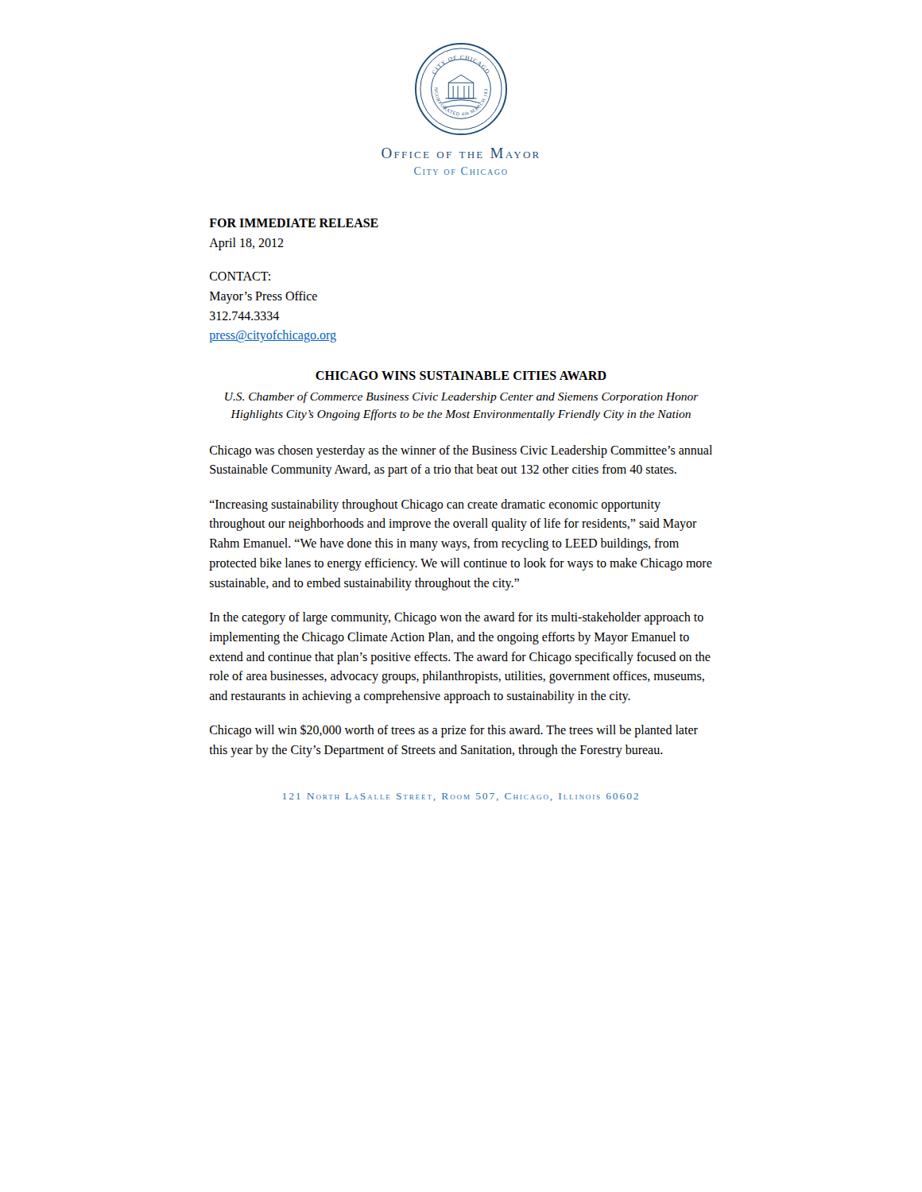CITY OF CHICAGO INCORPORATED 4th MARCH 1837
Office of the Mayor
City of Chicago
FOR IMMEDIATE RELEASE
April 18, 2012
CONTACT:
Mayor’s Press Office
312.744.3334
press@cityofchicago.org
Chicago Wins Sustainable Cities Award
U.S. Chamber of Commerce Business Civic Leadership Center and Siemens Corporation Honor
Highlights City’s Ongoing Efforts to be the Most Environmentally Friendly City in the Nation
Chicago was chosen yesterday as the winner of the Business Civic Leadership Committee’s annual Sustainable Community Award, as part of a trio that beat out 132 other cities from 40 states.
“Increasing sustainability throughout Chicago can create dramatic economic opportunity throughout our neighborhoods and improve the overall quality of life for residents,” said Mayor Rahm Emanuel. “We have done this in many ways, from recycling to LEED buildings, from protected bike lanes to energy efficiency. We will continue to look for ways to make Chicago more sustainable, and to embed sustainability throughout the city.”
In the category of large community, Chicago won the award for its multi-stakeholder approach to implementing the Chicago Climate Action Plan, and the ongoing efforts by Mayor Emanuel to extend and continue that plan’s positive effects. The award for Chicago specifically focused on the role of area businesses, advocacy groups, philanthropists, utilities, government offices, museums, and restaurants in achieving a comprehensive approach to sustainability in the city.
Chicago will win $20,000 worth of trees as a prize for this award. The trees will be planted later this year by the City’s Department of Streets and Sanitation, through the Forestry bureau.
121 North LaSalle Street, Room 507, Chicago, Illinois 60602